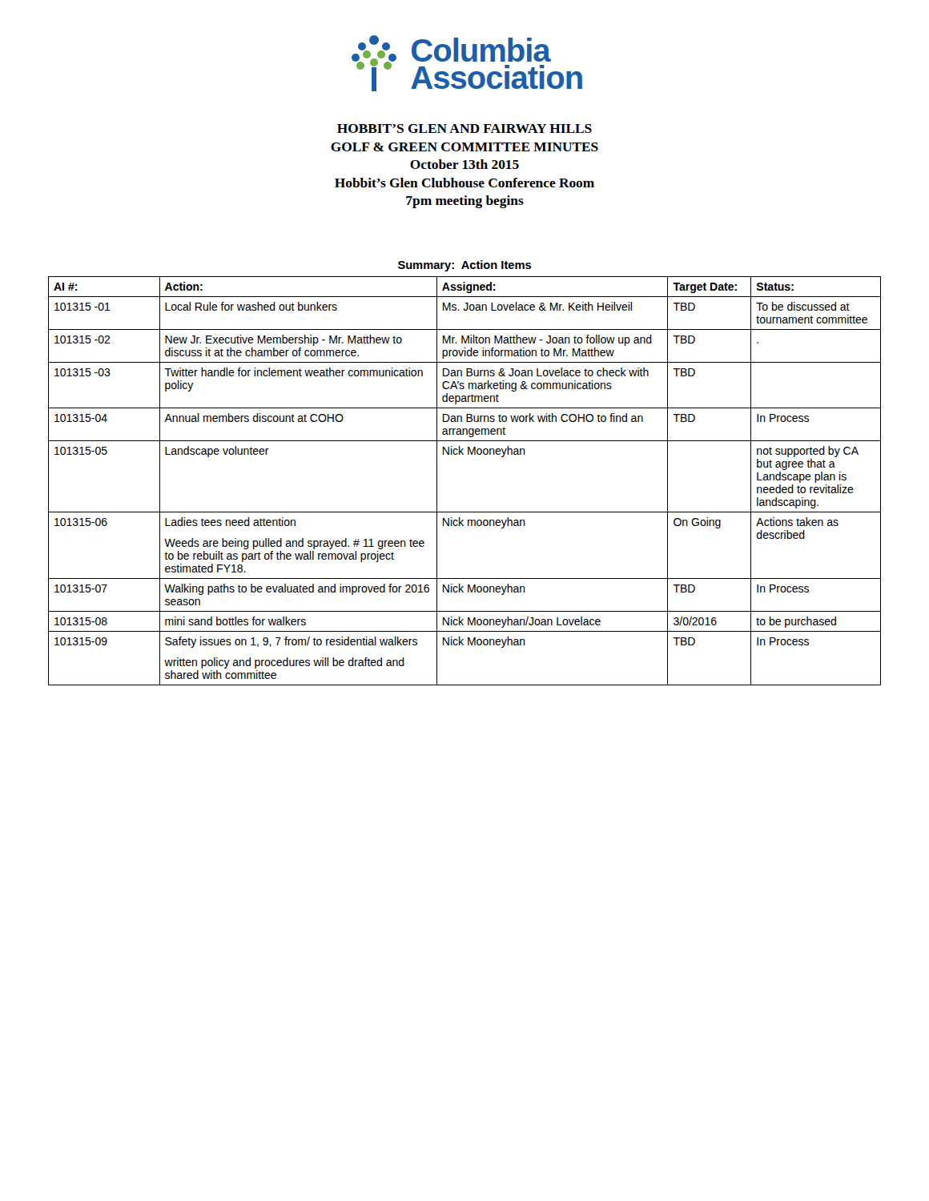Columbia Association
HOBBIT’S GLEN AND FAIRWAY HILLS
GOLF & GREEN COMMITTEE MINUTES
October 13th 2015
Hobbit’s Glen Clubhouse Conference Room
7pm meeting begins
Summary: Action Items
| AI #: | Action: | Assigned: | Target Date: | Status: |
| --- | --- | --- | --- | --- |
| 101315 -01 | Local Rule for washed out bunkers | Ms. Joan Lovelace & Mr. Keith Heilveil | TBD | To be discussed at tournament committee |
| 101315 -02 | New Jr. Executive Membership - Mr. Matthew to discuss it at the chamber of commerce. | Mr. Milton Matthew - Joan to follow up and provide information to Mr. Matthew | TBD | . |
| 101315 -03 | Twitter handle for inclement weather communication policy | Dan Burns & Joan Lovelace to check with CA’s marketing & communications department | TBD | |
| 101315-04 | Annual members discount at COHO | Dan Burns to work with COHO to find an arrangement | TBD | In Process |
| 101315-05 | Landscape volunteer | Nick Mooneyhan | | not supported by CA but agree that a Landscape plan is needed to revitalize landscaping. |
| 101315-06 | Ladies tees need attention Weeds are being pulled and sprayed. # 11 green tee to be rebuilt as part of the wall removal project estimated FY18. | Nick mooneyhan | On Going | Actions taken as described |
| 101315-07 | Walking paths to be evaluated and improved for 2016 season | Nick Mooneyhan | TBD | In Process |
| 101315-08 | mini sand bottles for walkers | Nick Mooneyhan/Joan Lovelace | 3/0/2016 | to be purchased |
| 101315-09 | Safety issues on 1, 9, 7 from/ to residential walkers written policy and procedures will be drafted and shared with committee | Nick Mooneyhan | TBD | In Process |